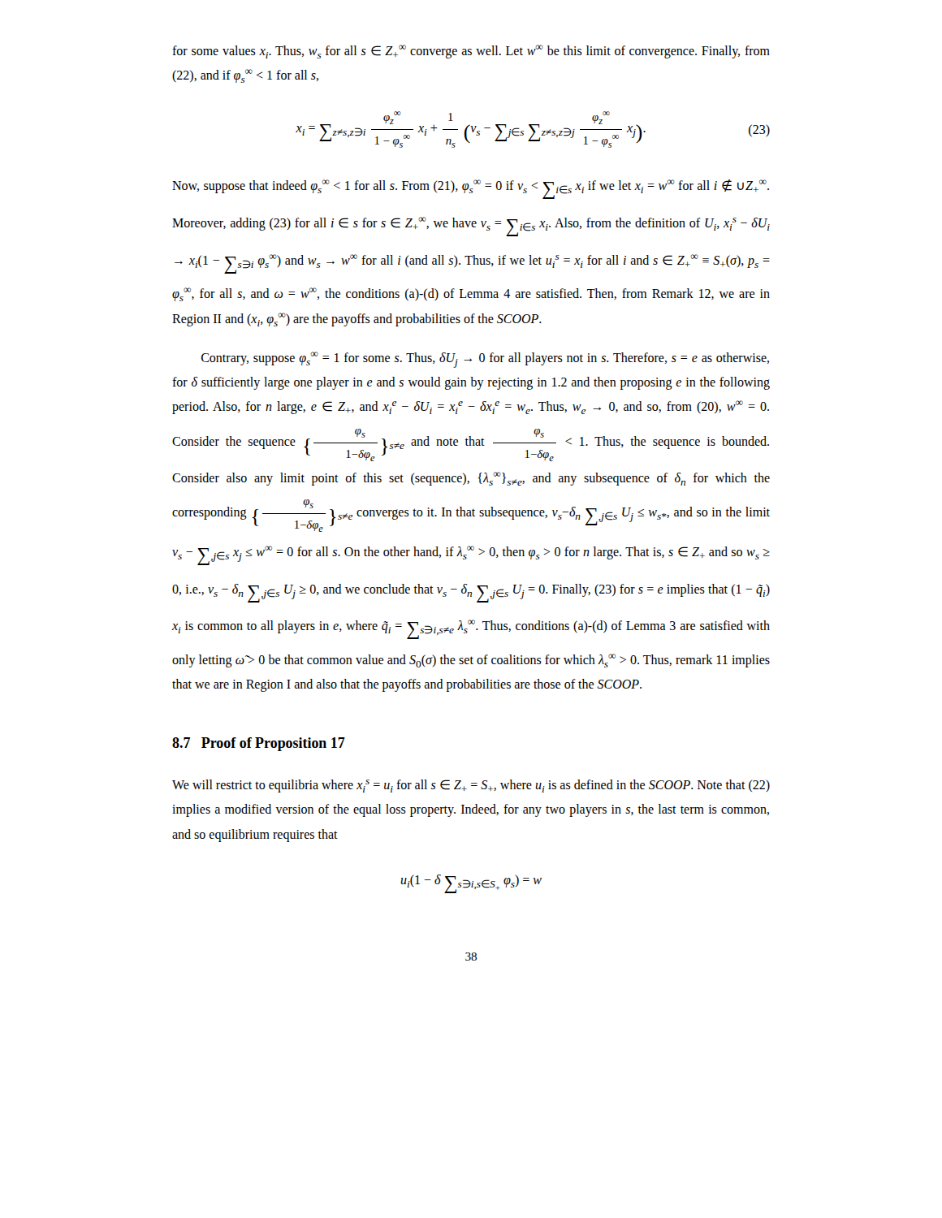for some values xi. Thus, ws for all s ∈ Z+∞ converge as well. Let w∞ be this limit of convergence. Finally, from (22), and if φs∞ < 1 for all s,
xi = ∑z≠s,z∋i φz∞1 − φs∞ xi + 1 ns (vs − ∑j∈s ∑z≠s,z∋j φz∞1 − φs∞ xj). (23)
Now, suppose that indeed φs∞ < 1 for all s. From (21), φs∞ = 0 if vs < ∑i∈s xi if we let xi = w∞ for all i ∉ ∪Z+∞. Moreover, adding (23) for all i ∈ s for s ∈ Z+∞, we have vs = ∑i∈s xi. Also, from the definition of Ui, xis − δUi → xi(1 − ∑s∋i φs∞) and ws → w∞ for all i (and all s). Thus, if we let uis = xi for all i and s ∈ Z+∞ ≡ S+(σ), ps = φs∞, for all s, and ω = w∞, the conditions (a)-(d) of Lemma 4 are satisfied. Then, from Remark 12, we are in Region II and (xi, φs∞) are the payoffs and probabilities of the SCOOP.
Contrary, suppose φs∞ = 1 for some s. Thus, δUj → 0 for all players not in s. Therefore, s = e as otherwise, for δ sufficiently large one player in e and s would gain by rejecting in 1.2 and then proposing e in the following period. Also, for n large, e ∈ Z+, and xie − δUi = xie − δxie = we. Thus, we → 0, and so, from (20), w∞ = 0. Consider the sequence {φs 1−δφe}s≠e and note that φs 1−δφe < 1. Thus, the sequence is bounded. Consider also any limit point of this set (sequence), {λs∞}s≠e, and any subsequence of δn for which the corresponding {φs 1−δφe}s≠e converges to it. In that subsequence, vs−δn ∑,j∈s Uj ≤ ws*, and so in the limit vs − ∑,j∈s xj ≤ w∞ = 0 for all s. On the other hand, if λs∞ > 0, then φs > 0 for n large. That is, s ∈ Z+ and so ws ≥ 0, i.e., vs − δn ∑,j∈s Uj ≥ 0, and we conclude that vs − δn ∑,j∈s Uj = 0. Finally, (23) for s = e implies that (1 − q̃i) xi is common to all players in e, where q̃i = ∑s∋i,s≠e λs∞. Thus, conditions (a)-(d) of Lemma 3 are satisfied with only letting ω̃ > 0 be that common value and S0(σ) the set of coalitions for which λs∞ > 0. Thus, remark 11 implies that we are in Region I and also that the payoffs and probabilities are those of the SCOOP.
8.7 Proof of Proposition 17
We will restrict to equilibria where xis = ui for all s ∈ Z+ = S+, where ui is as defined in the SCOOP. Note that (22) implies a modified version of the equal loss property. Indeed, for any two players in s, the last term is common, and so equilibrium requires that
ui(1 − δ ∑s∋i,s∈S+ φs) = w
38